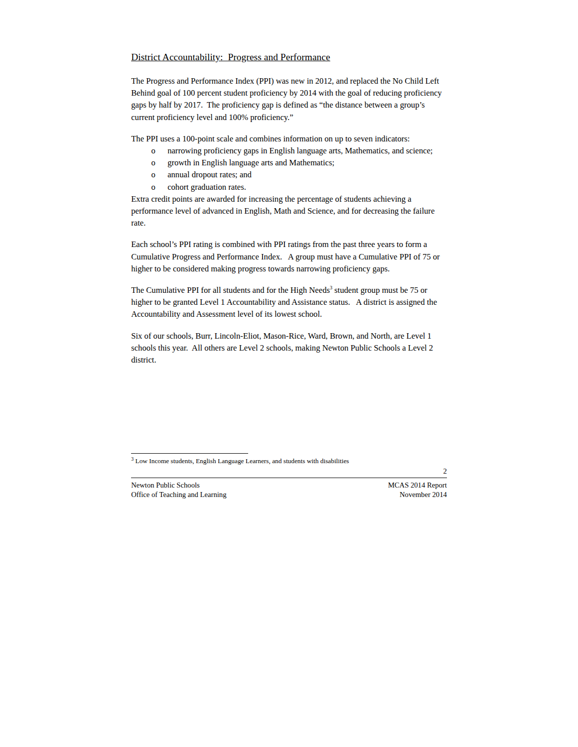District Accountability: Progress and Performance
The Progress and Performance Index (PPI) was new in 2012, and replaced the No Child Left Behind goal of 100 percent student proficiency by 2014 with the goal of reducing proficiency gaps by half by 2017. The proficiency gap is defined as “the distance between a group’s current proficiency level and 100% proficiency.”
The PPI uses a 100-point scale and combines information on up to seven indicators:
narrowing proficiency gaps in English language arts, Mathematics, and science;
growth in English language arts and Mathematics;
annual dropout rates; and
cohort graduation rates.
Extra credit points are awarded for increasing the percentage of students achieving a performance level of advanced in English, Math and Science, and for decreasing the failure rate.
Each school’s PPI rating is combined with PPI ratings from the past three years to form a Cumulative Progress and Performance Index. A group must have a Cumulative PPI of 75 or higher to be considered making progress towards narrowing proficiency gaps.
The Cumulative PPI for all students and for the High Needs3 student group must be 75 or higher to be granted Level 1 Accountability and Assistance status. A district is assigned the Accountability and Assessment level of its lowest school.
Six of our schools, Burr, Lincoln-Eliot, Mason-Rice, Ward, Brown, and North, are Level 1 schools this year. All others are Level 2 schools, making Newton Public Schools a Level 2 district.
3 Low Income students, English Language Learners, and students with disabilities
2
Newton Public Schools Office of Teaching and Learning
MCAS 2014 Report November 2014